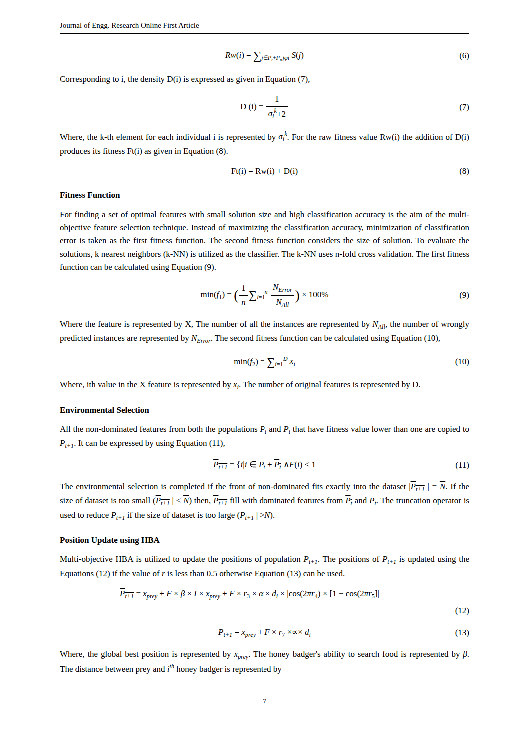Journal of Engg. Research Online First Article
Rw(i) = ∑j∈Pt+Pt,jφi S(j)
(6)
Corresponding to i, the density D(i) is expressed as given in Equation (7),
D (i) = 1 σik+2
(7)
Where, the k-th element for each individual i is represented by σik. For the raw fitness value Rw(i) the addition of D(i) produces its fitness Ft(i) as given in Equation (8).
Ft(i) = Rw(i) + D(i)
(8)
Fitness Function
For finding a set of optimal features with small solution size and high classification accuracy is the aim of the multi-objective feature selection technique. Instead of maximizing the classification accuracy, minimization of classification error is taken as the first fitness function. The second fitness function considers the size of solution. To evaluate the solutions, k nearest neighbors (k-NN) is utilized as the classifier. The k-NN uses n-fold cross validation. The first fitness function can be calculated using Equation (9).
min(f1) = (1 n∑l=1n NError NAll) × 100%
(9)
Where the feature is represented by X, The number of all the instances are represented by NAll, the number of wrongly predicted instances are represented by NError. The second fitness function can be calculated using Equation (10),
min(f2) = ∑i=1D xi
(10)
Where, ith value in the X feature is represented by xi. The number of original features is represented by D.
Environmental Selection
All the non-dominated features from both the populations Pt and Pt that have fitness value lower than one are copied to Pt+1. It can be expressed by using Equation (11),
Pt+1 = {i|i ∈ Pt + Pt ∧F(i) < 1
(11)
The environmental selection is completed if the front of non-dominated fits exactly into the dataset |Pt+1 | = N. If the size of dataset is too small (Pt+1 | < N) then, Pt+1 fill with dominated features from Pt and Pt. The truncation operator is used to reduce Pt+1 if the size of dataset is too large (Pt+1 | >N).
Position Update using HBA
Multi-objective HBA is utilized to update the positions of population Pt+1. The positions of Pt+1 is updated using the Equations (12) if the value of r is less than 0.5 otherwise Equation (13) can be used.
Pt+1 = xprey + F × β × I × xprey + F × r3 × α × di × |cos(2πr4) × [1 − cos(2πr5]|
(12)
Pt+1 = xprey + F × r7 ×∝× di
(13)
Where, the global best position is represented by xprey. The honey badger's ability to search food is represented by β. The distance between prey and ith honey badger is represented by
7